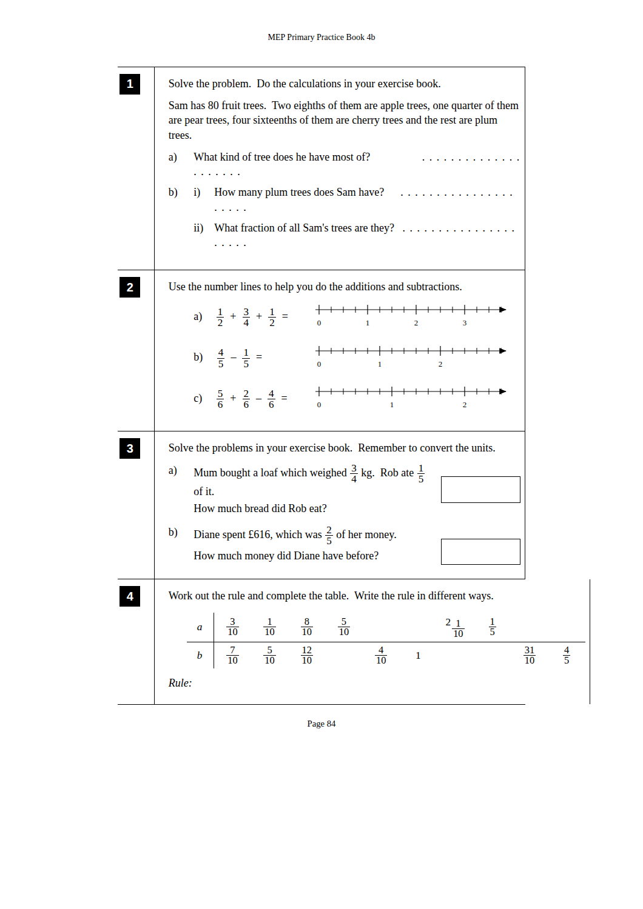MEP Primary Practice Book 4b
1
Solve the problem. Do the calculations in your exercise book.
Sam has 80 fruit trees. Two eighths of them are apple trees, one quarter of them are pear trees, four sixteenths of them are cherry trees and the rest are plum trees.
a)
What kind of tree does he have most of? . . . . . . . . . . . . . . . . . . . . .
b)
i)
How many plum trees does Sam have? . . . . . . . . . . . . . . . . . . . . .
ii)
What fraction of all Sam's trees are they? . . . . . . . . . . . . . . . . . . . . .
2
Use the number lines to help you do the additions and subtractions.
a) 12 + 34 + 12 =
0 1 2 3
b) 45 – 15 =
0 1 2
c) 56 + 26 – 46 =
0 1 2
3
Solve the problems in your exercise book. Remember to convert the units.
a)
Mum bought a loaf which weighed 34 kg. Rob ate 15 of it.
How much bread did Rob eat?
b)
Diane spent £616, which was 25 of her money.
How much money did Diane have before?
4
Work out the rule and complete the table. Write the rule in different ways.
| a | 3 10 | 1 10 | 8 10 | 5 10 | | | 2 1 10 | 1 5 | | |
| b | 7 10 | 5 10 | 12 10 | | 4 10 | 1 | | | 31 10 | 4 5 |
Rule:
Page 84